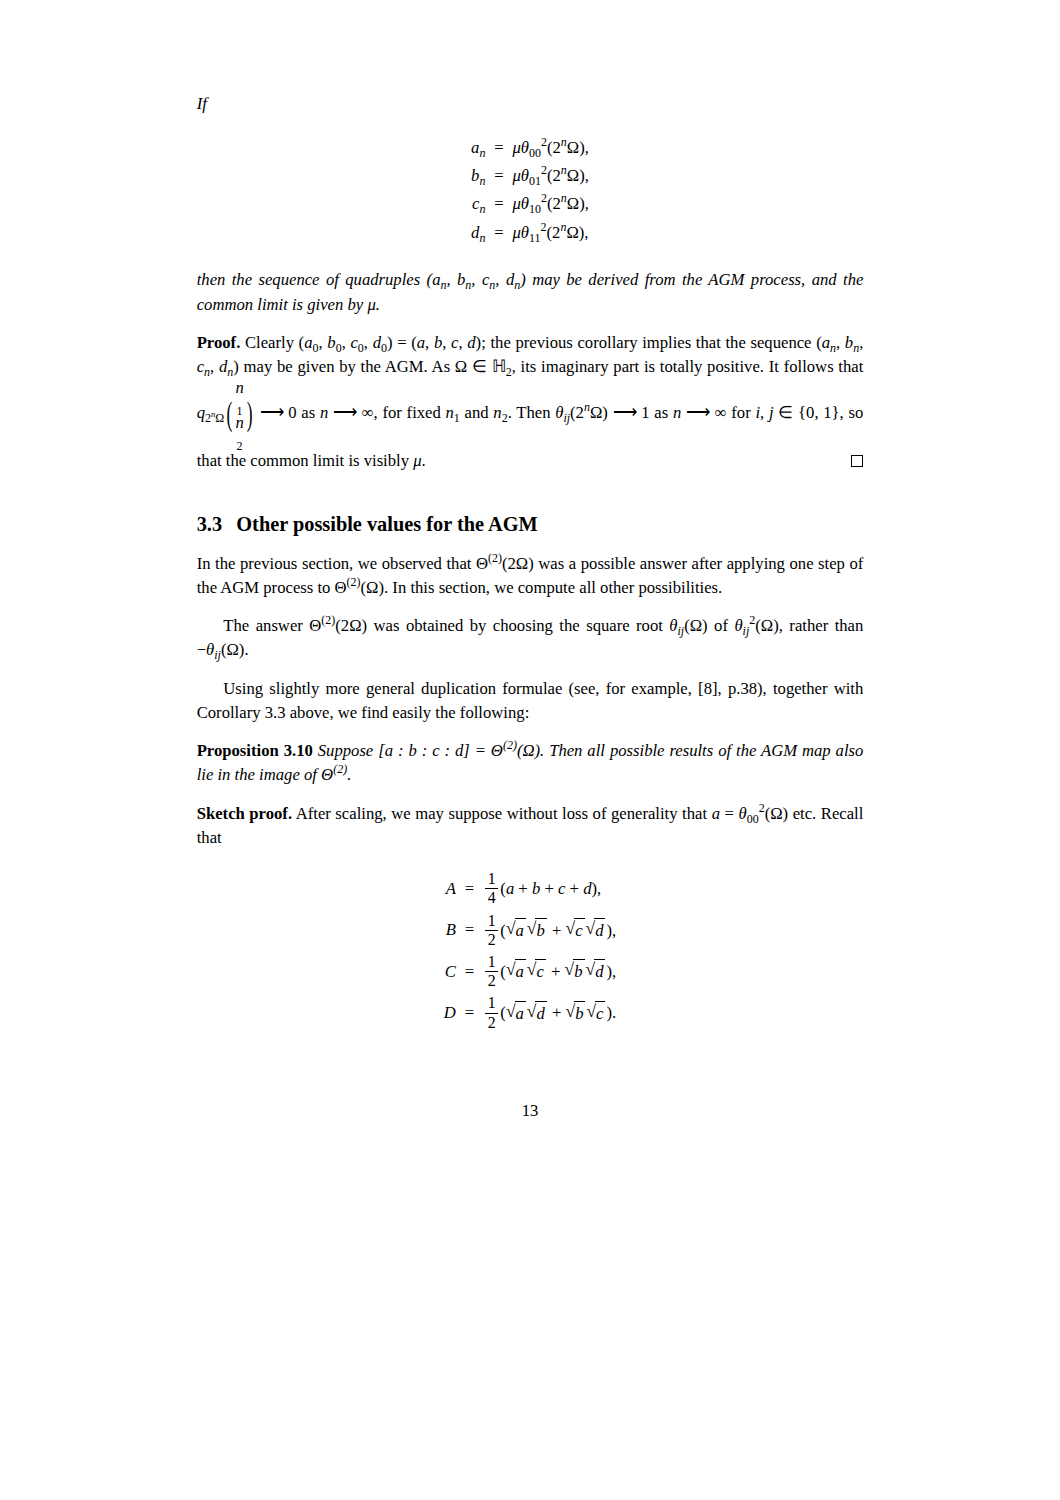If
| a n | = | μθ 00 2 (2 n Ω), |
| b n | = | μθ 01 2 (2 n Ω), |
| c n | = | μθ 10 2 (2 n Ω), |
| d n | = | μθ 11 2 (2 n Ω), |
then the sequence of quadruples (an, bn, cn, dn) may be derived from the AGM process, and the common limit is given by μ.
Proof. Clearly (a0, b0, c0, d0) = (a, b, c, d); the previous corollary implies that the sequence (an, bn, cn, dn) may be given by the AGM. As Ω ∈ ℍ2, its imaginary part is totally positive. It follows that q2nΩn1 n2 ⟶ 0 as n ⟶ ∞, for fixed n1 and n2. Then θij(2nΩ) ⟶ 1 as n ⟶ ∞ for i, j ∈ {0, 1}, so that the common limit is visibly μ.
3.3 Other possible values for the AGM
In the previous section, we observed that Θ(2)(2Ω) was a possible answer after applying one step of the AGM process to Θ(2)(Ω). In this section, we compute all other possibilities.
The answer Θ(2)(2Ω) was obtained by choosing the square root θij(Ω) of θij2(Ω), rather than −θij(Ω).
Using slightly more general duplication formulae (see, for example, [8], p.38), together with Corollary 3.3 above, we find easily the following:
Proposition 3.10 Suppose [a : b : c : d] = Θ(2)(Ω). Then all possible results of the AGM map also lie in the image of Θ(2).
Sketch proof. After scaling, we may suppose without loss of generality that a = θ002(Ω) etc. Recall that
| A | = | 1 4 ( a + b + c + d ), |
| B | = | 1 2 ( a b + c d ), |
| C | = | 1 2 ( a c + b d ), |
| D | = | 1 2 ( a d + b c ). |
13